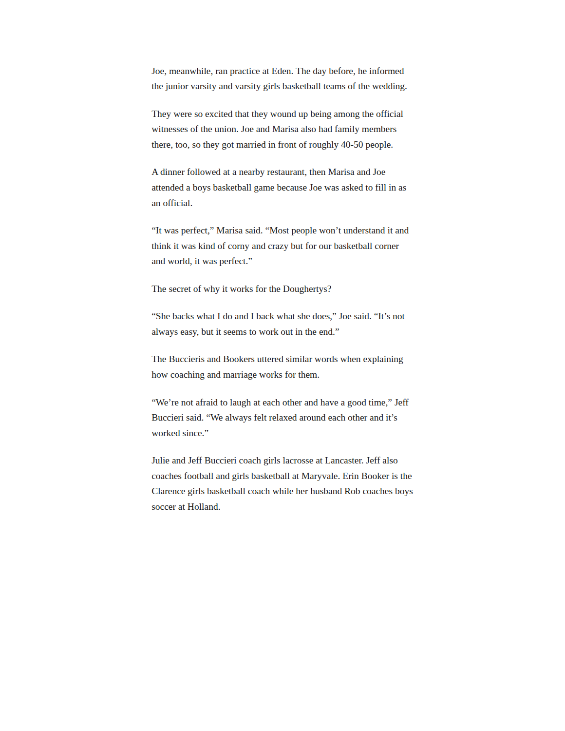Joe, meanwhile, ran practice at Eden. The day before, he informed the junior varsity and varsity girls basketball teams of the wedding.
They were so excited that they wound up being among the official witnesses of the union. Joe and Marisa also had family members there, too, so they got married in front of roughly 40-50 people.
A dinner followed at a nearby restaurant, then Marisa and Joe attended a boys basketball game because Joe was asked to fill in as an official.
“It was perfect,” Marisa said. “Most people won’t understand it and think it was kind of corny and crazy but for our basketball corner and world, it was perfect.”
The secret of why it works for the Doughertys?
“She backs what I do and I back what she does,” Joe said. “It’s not always easy, but it seems to work out in the end.”
The Buccieris and Bookers uttered similar words when explaining how coaching and marriage works for them.
“We’re not afraid to laugh at each other and have a good time,” Jeff Buccieri said. “We always felt relaxed around each other and it’s worked since.”
Julie and Jeff Buccieri coach girls lacrosse at Lancaster. Jeff also coaches football and girls basketball at Maryvale. Erin Booker is the Clarence girls basketball coach while her husband Rob coaches boys soccer at Holland.